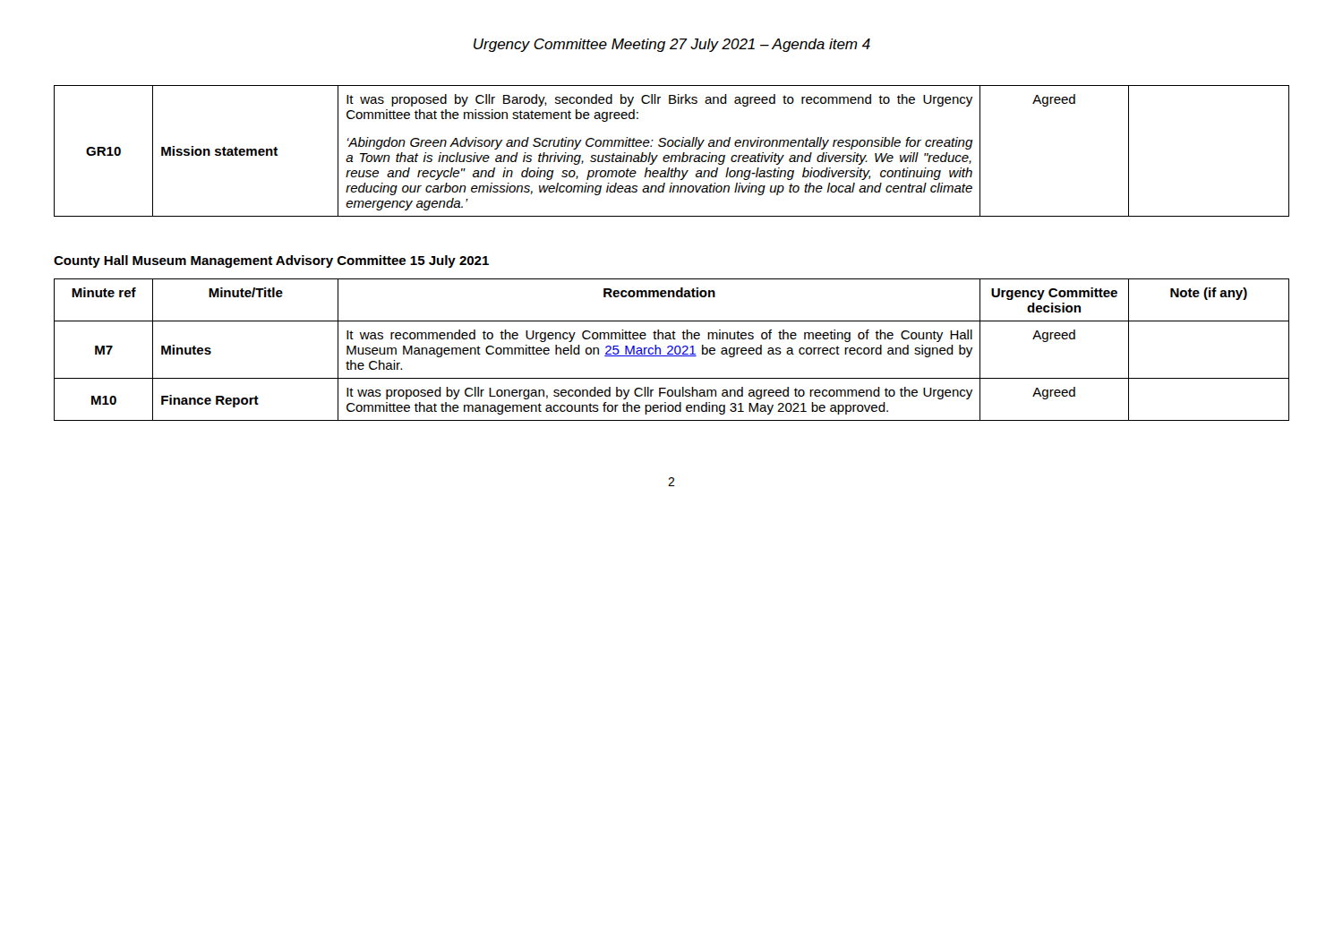Urgency Committee Meeting 27 July 2021 – Agenda item 4
| GR10 | Mission statement | It was proposed by Cllr Barody, seconded by Cllr Birks and agreed to recommend to the Urgency Committee that the mission statement be agreed: ‘Abingdon Green Advisory and Scrutiny Committee: Socially and environmentally responsible for creating a Town that is inclusive and is thriving, sustainably embracing creativity and diversity. We will "reduce, reuse and recycle" and in doing so, promote healthy and long-lasting biodiversity, continuing with reducing our carbon emissions, welcoming ideas and innovation living up to the local and central climate emergency agenda.’ | Agreed | |
County Hall Museum Management Advisory Committee 15 July 2021
| Minute ref | Minute/Title | Recommendation | Urgency Committee decision | Note (if any) |
| --- | --- | --- | --- | --- |
| M7 | Minutes | It was recommended to the Urgency Committee that the minutes of the meeting of the County Hall Museum Management Committee held on 25 March 2021 be agreed as a correct record and signed by the Chair. | Agreed | |
| M10 | Finance Report | It was proposed by Cllr Lonergan, seconded by Cllr Foulsham and agreed to recommend to the Urgency Committee that the management accounts for the period ending 31 May 2021 be approved. | Agreed | |
2